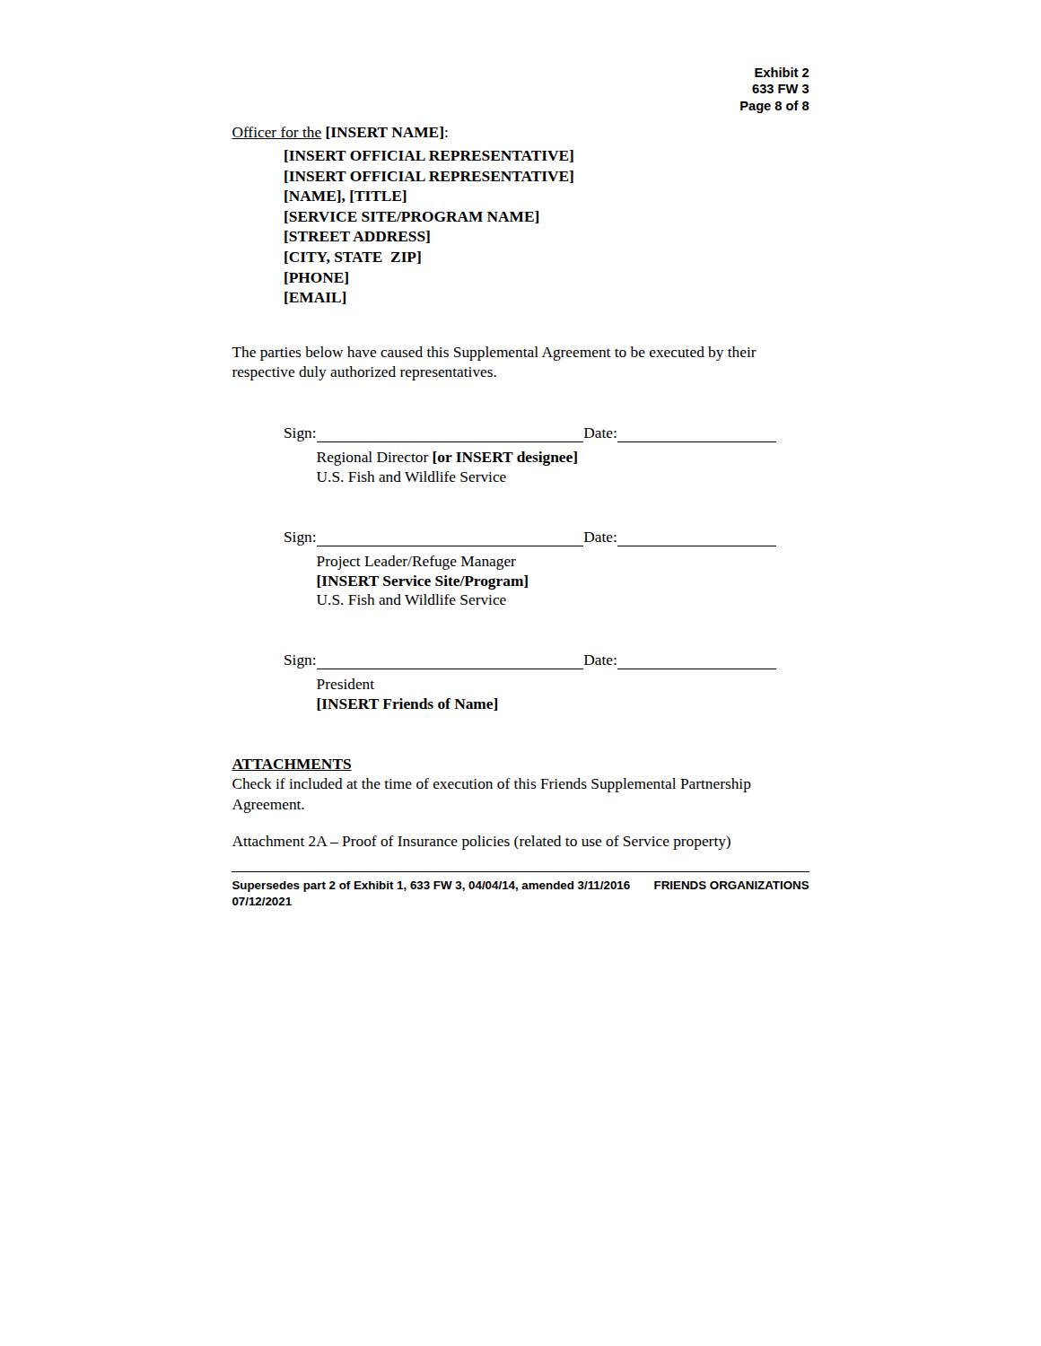Exhibit 2
633 FW 3
Page 8 of 8
Officer for the [INSERT NAME]:
[INSERT OFFICIAL REPRESENTATIVE]
[INSERT OFFICIAL REPRESENTATIVE]
[NAME], [TITLE]
[SERVICE SITE/PROGRAM NAME]
[STREET ADDRESS]
[CITY, STATE ZIP]
[PHONE]
[EMAIL]
The parties below have caused this Supplemental Agreement to be executed by their respective duly authorized representatives.
| Sign: | | Date: | |
| | Regional Director [or INSERT designee] U.S. Fish and Wildlife Service | | |
| Sign: | | Date: | |
| | Project Leader/Refuge Manager [INSERT Service Site/Program] U.S. Fish and Wildlife Service | | |
| Sign: | | Date: | |
| | President [INSERT Friends of Name] | | |
ATTACHMENTS
Check if included at the time of execution of this Friends Supplemental Partnership Agreement.
Attachment 2A – Proof of Insurance policies (related to use of Service property)
Supersedes part 2 of Exhibit 1, 633 FW 3, 04/04/14, amended 3/11/2016
07/12/2021
FRIENDS ORGANIZATIONS